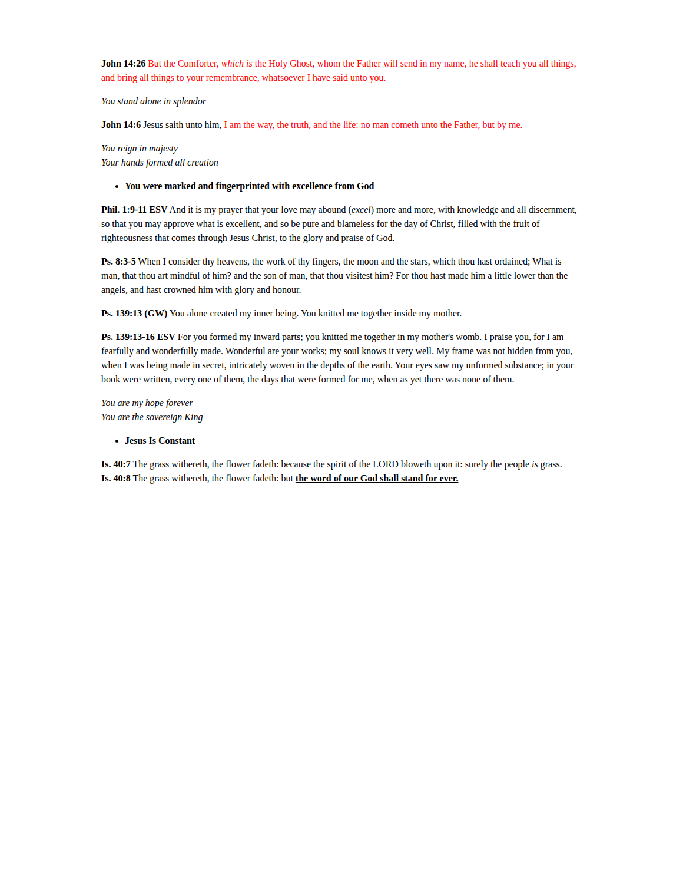John 14:26 But the Comforter, which is the Holy Ghost, whom the Father will send in my name, he shall teach you all things, and bring all things to your remembrance, whatsoever I have said unto you.
You stand alone in splendor
John 14:6 Jesus saith unto him, I am the way, the truth, and the life: no man cometh unto the Father, but by me.
You reign in majesty
Your hands formed all creation
You were marked and fingerprinted with excellence from God
Phil. 1:9-11 ESV And it is my prayer that your love may abound (excel) more and more, with knowledge and all discernment, so that you may approve what is excellent, and so be pure and blameless for the day of Christ, filled with the fruit of righteousness that comes through Jesus Christ, to the glory and praise of God.
Ps. 8:3-5 When I consider thy heavens, the work of thy fingers, the moon and the stars, which thou hast ordained; What is man, that thou art mindful of him? and the son of man, that thou visitest him? For thou hast made him a little lower than the angels, and hast crowned him with glory and honour.
Ps. 139:13 (GW) You alone created my inner being. You knitted me together inside my mother.
Ps. 139:13-16 ESV For you formed my inward parts; you knitted me together in my mother's womb. I praise you, for I am fearfully and wonderfully made. Wonderful are your works; my soul knows it very well. My frame was not hidden from you, when I was being made in secret, intricately woven in the depths of the earth. Your eyes saw my unformed substance; in your book were written, every one of them, the days that were formed for me, when as yet there was none of them.
You are my hope forever
You are the sovereign King
Jesus Is Constant
Is. 40:7 The grass withereth, the flower fadeth: because the spirit of the LORD bloweth upon it: surely the people is grass.
Is. 40:8 The grass withereth, the flower fadeth: but the word of our God shall stand for ever.